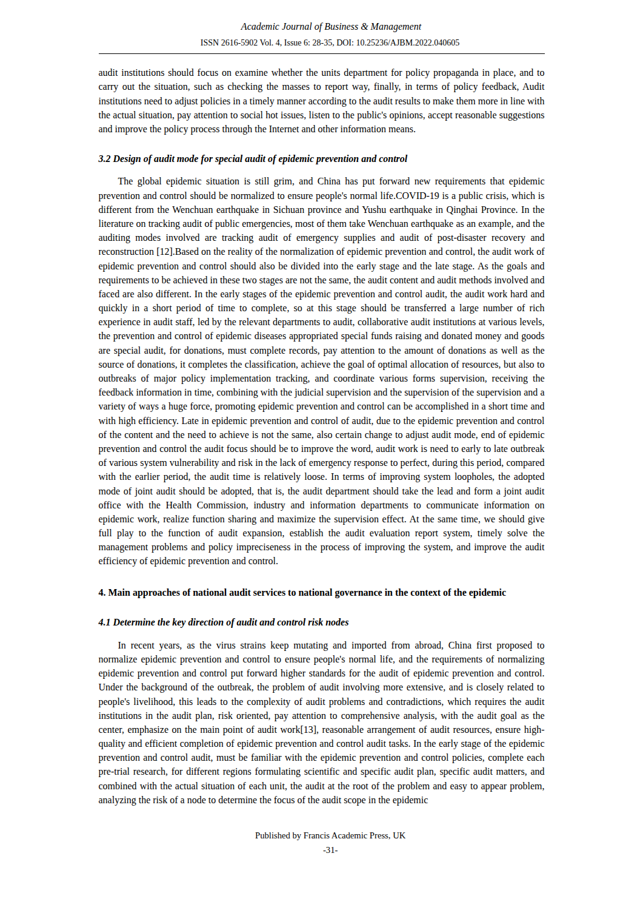Academic Journal of Business & Management
ISSN 2616-5902 Vol. 4, Issue 6: 28-35, DOI: 10.25236/AJBM.2022.040605
audit institutions should focus on examine whether the units department for policy propaganda in place, and to carry out the situation, such as checking the masses to report way, finally, in terms of policy feedback, Audit institutions need to adjust policies in a timely manner according to the audit results to make them more in line with the actual situation, pay attention to social hot issues, listen to the public's opinions, accept reasonable suggestions and improve the policy process through the Internet and other information means.
3.2 Design of audit mode for special audit of epidemic prevention and control
The global epidemic situation is still grim, and China has put forward new requirements that epidemic prevention and control should be normalized to ensure people's normal life.COVID-19 is a public crisis, which is different from the Wenchuan earthquake in Sichuan province and Yushu earthquake in Qinghai Province. In the literature on tracking audit of public emergencies, most of them take Wenchuan earthquake as an example, and the auditing modes involved are tracking audit of emergency supplies and audit of post-disaster recovery and reconstruction [12].Based on the reality of the normalization of epidemic prevention and control, the audit work of epidemic prevention and control should also be divided into the early stage and the late stage. As the goals and requirements to be achieved in these two stages are not the same, the audit content and audit methods involved and faced are also different. In the early stages of the epidemic prevention and control audit, the audit work hard and quickly in a short period of time to complete, so at this stage should be transferred a large number of rich experience in audit staff, led by the relevant departments to audit, collaborative audit institutions at various levels, the prevention and control of epidemic diseases appropriated special funds raising and donated money and goods are special audit, for donations, must complete records, pay attention to the amount of donations as well as the source of donations, it completes the classification, achieve the goal of optimal allocation of resources, but also to outbreaks of major policy implementation tracking, and coordinate various forms supervision, receiving the feedback information in time, combining with the judicial supervision and the supervision of the supervision and a variety of ways a huge force, promoting epidemic prevention and control can be accomplished in a short time and with high efficiency. Late in epidemic prevention and control of audit, due to the epidemic prevention and control of the content and the need to achieve is not the same, also certain change to adjust audit mode, end of epidemic prevention and control the audit focus should be to improve the word, audit work is need to early to late outbreak of various system vulnerability and risk in the lack of emergency response to perfect, during this period, compared with the earlier period, the audit time is relatively loose. In terms of improving system loopholes, the adopted mode of joint audit should be adopted, that is, the audit department should take the lead and form a joint audit office with the Health Commission, industry and information departments to communicate information on epidemic work, realize function sharing and maximize the supervision effect. At the same time, we should give full play to the function of audit expansion, establish the audit evaluation report system, timely solve the management problems and policy impreciseness in the process of improving the system, and improve the audit efficiency of epidemic prevention and control.
4. Main approaches of national audit services to national governance in the context of the epidemic
4.1 Determine the key direction of audit and control risk nodes
In recent years, as the virus strains keep mutating and imported from abroad, China first proposed to normalize epidemic prevention and control to ensure people's normal life, and the requirements of normalizing epidemic prevention and control put forward higher standards for the audit of epidemic prevention and control. Under the background of the outbreak, the problem of audit involving more extensive, and is closely related to people's livelihood, this leads to the complexity of audit problems and contradictions, which requires the audit institutions in the audit plan, risk oriented, pay attention to comprehensive analysis, with the audit goal as the center, emphasize on the main point of audit work[13], reasonable arrangement of audit resources, ensure high-quality and efficient completion of epidemic prevention and control audit tasks. In the early stage of the epidemic prevention and control audit, must be familiar with the epidemic prevention and control policies, complete each pre-trial research, for different regions formulating scientific and specific audit plan, specific audit matters, and combined with the actual situation of each unit, the audit at the root of the problem and easy to appear problem, analyzing the risk of a node to determine the focus of the audit scope in the epidemic
Published by Francis Academic Press, UK
-31-